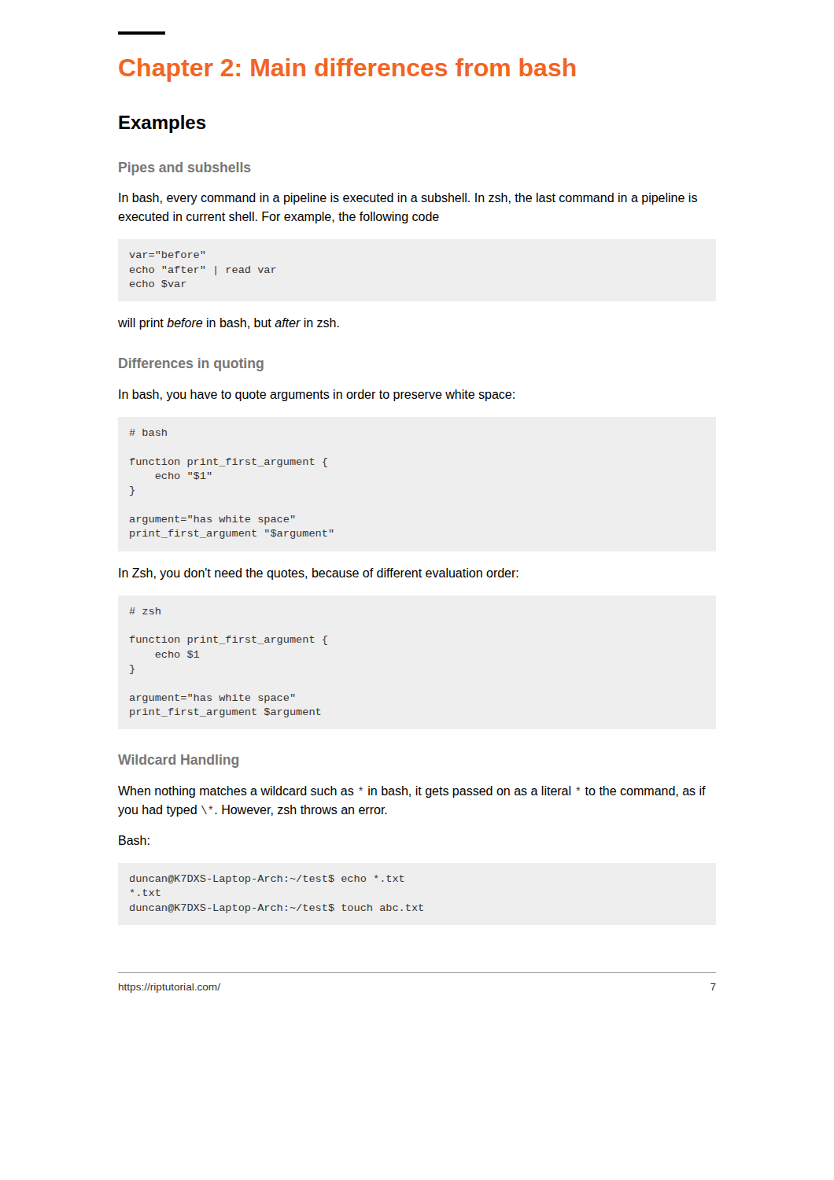Chapter 2: Main differences from bash
Examples
Pipes and subshells
In bash, every command in a pipeline is executed in a subshell. In zsh, the last command in a pipeline is executed in current shell. For example, the following code
var="before"
echo "after" | read var
echo $var
will print before in bash, but after in zsh.
Differences in quoting
In bash, you have to quote arguments in order to preserve white space:
# bash

function print_first_argument {
    echo "$1"
}

argument="has white space"
print_first_argument "$argument"
In Zsh, you don't need the quotes, because of different evaluation order:
# zsh

function print_first_argument {
    echo $1
}

argument="has white space"
print_first_argument $argument
Wildcard Handling
When nothing matches a wildcard such as * in bash, it gets passed on as a literal * to the command, as if you had typed \*. However, zsh throws an error.
Bash:
duncan@K7DXS-Laptop-Arch:~/test$ echo *.txt
*.txt
duncan@K7DXS-Laptop-Arch:~/test$ touch abc.txt
https://riptutorial.com/ 7